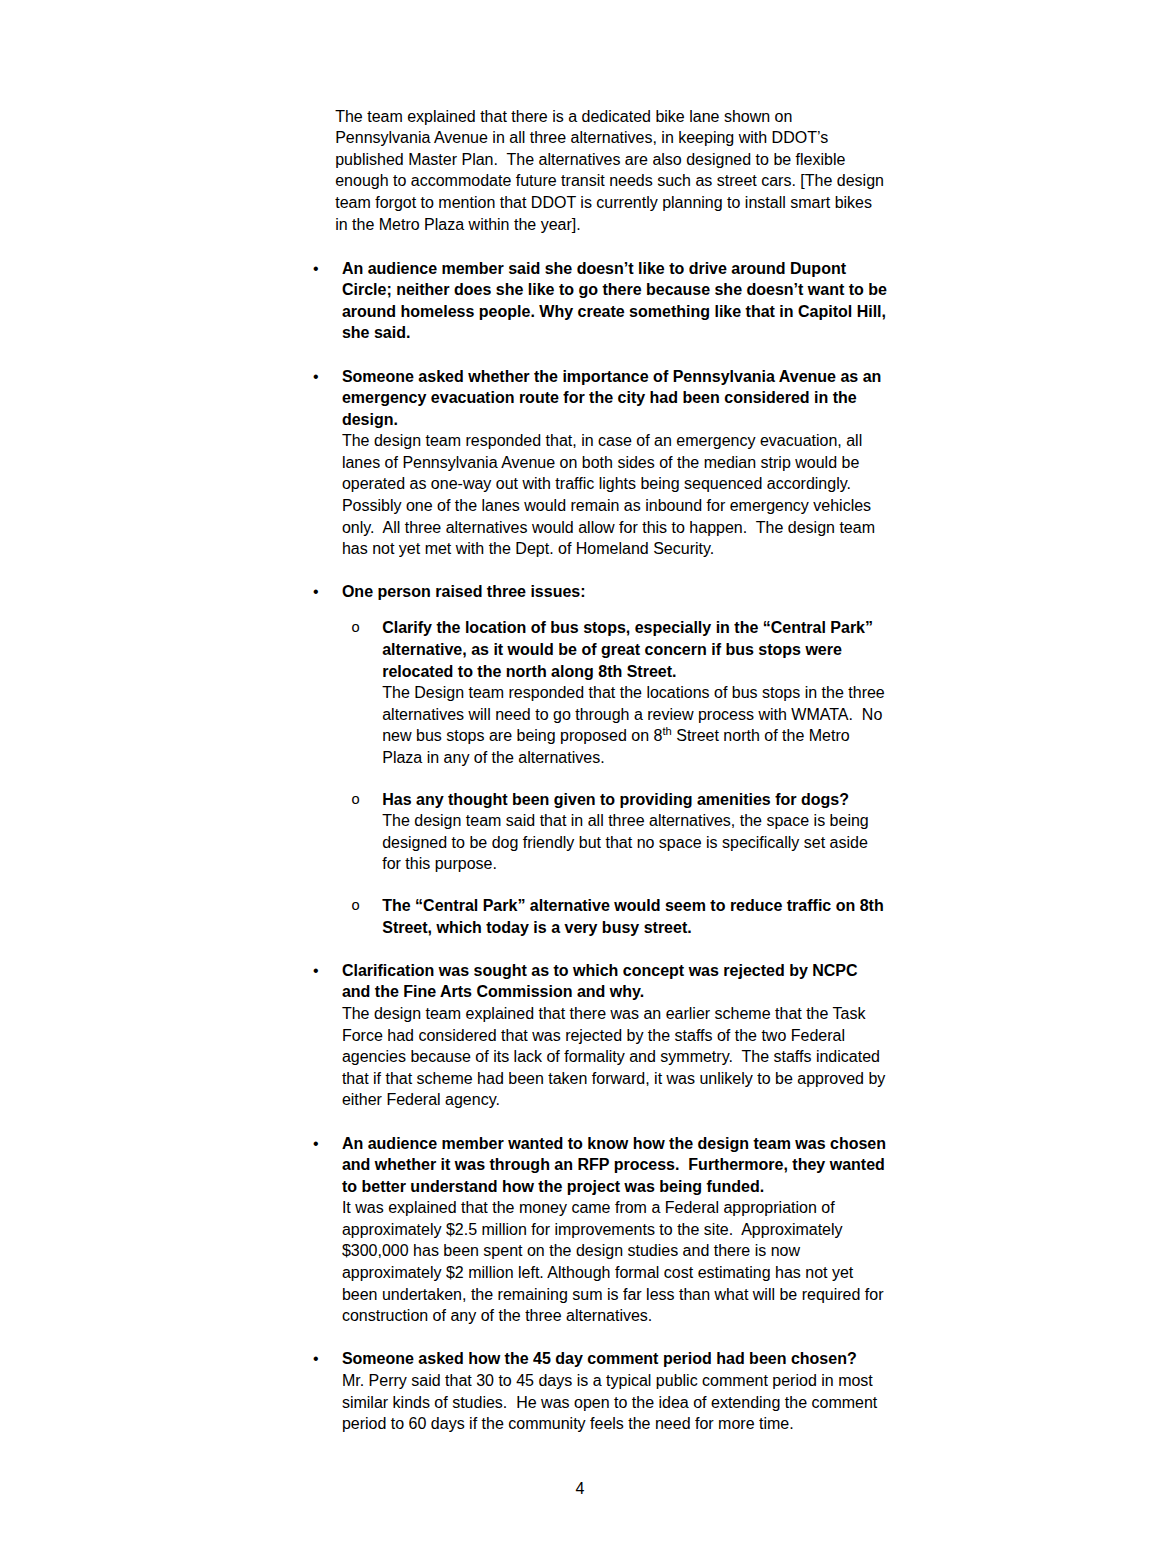The team explained that there is a dedicated bike lane shown on Pennsylvania Avenue in all three alternatives, in keeping with DDOT’s published Master Plan. The alternatives are also designed to be flexible enough to accommodate future transit needs such as street cars. [The design team forgot to mention that DDOT is currently planning to install smart bikes in the Metro Plaza within the year].
An audience member said she doesn’t like to drive around Dupont Circle; neither does she like to go there because she doesn’t want to be around homeless people. Why create something like that in Capitol Hill, she said.
Someone asked whether the importance of Pennsylvania Avenue as an emergency evacuation route for the city had been considered in the design.
The design team responded that, in case of an emergency evacuation, all lanes of Pennsylvania Avenue on both sides of the median strip would be operated as one-way out with traffic lights being sequenced accordingly. Possibly one of the lanes would remain as inbound for emergency vehicles only. All three alternatives would allow for this to happen. The design team has not yet met with the Dept. of Homeland Security.
One person raised three issues:
Clarify the location of bus stops, especially in the “Central Park” alternative, as it would be of great concern if bus stops were relocated to the north along 8th Street.
The Design team responded that the locations of bus stops in the three alternatives will need to go through a review process with WMATA. No new bus stops are being proposed on 8th Street north of the Metro Plaza in any of the alternatives.
Has any thought been given to providing amenities for dogs?
The design team said that in all three alternatives, the space is being designed to be dog friendly but that no space is specifically set aside for this purpose.
The “Central Park” alternative would seem to reduce traffic on 8th Street, which today is a very busy street.
Clarification was sought as to which concept was rejected by NCPC and the Fine Arts Commission and why.
The design team explained that there was an earlier scheme that the Task Force had considered that was rejected by the staffs of the two Federal agencies because of its lack of formality and symmetry. The staffs indicated that if that scheme had been taken forward, it was unlikely to be approved by either Federal agency.
An audience member wanted to know how the design team was chosen and whether it was through an RFP process. Furthermore, they wanted to better understand how the project was being funded.
It was explained that the money came from a Federal appropriation of approximately $2.5 million for improvements to the site. Approximately $300,000 has been spent on the design studies and there is now approximately $2 million left. Although formal cost estimating has not yet been undertaken, the remaining sum is far less than what will be required for construction of any of the three alternatives.
Someone asked how the 45 day comment period had been chosen?
Mr. Perry said that 30 to 45 days is a typical public comment period in most similar kinds of studies. He was open to the idea of extending the comment period to 60 days if the community feels the need for more time.
4